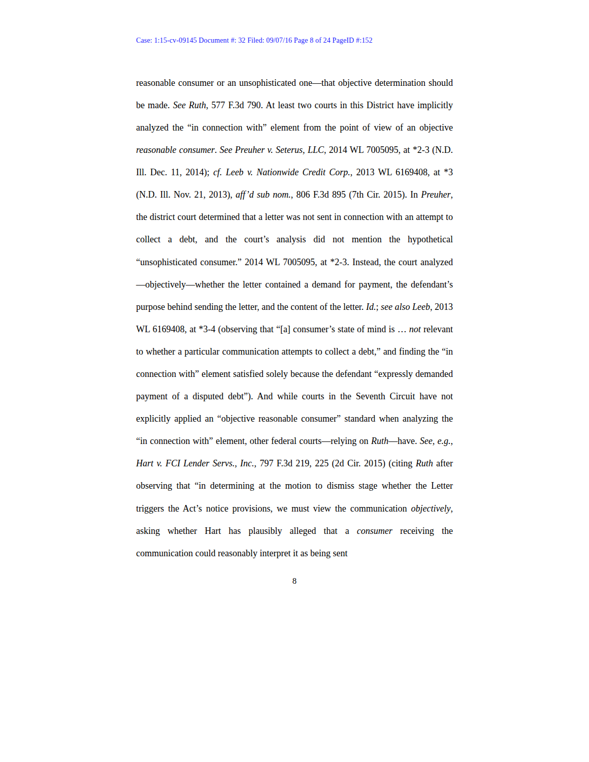Case: 1:15-cv-09145 Document #: 32 Filed: 09/07/16 Page 8 of 24 PageID #:152
reasonable consumer or an unsophisticated one—that objective determination should be made. See Ruth, 577 F.3d 790. At least two courts in this District have implicitly analyzed the “in connection with” element from the point of view of an objective reasonable consumer. See Preuher v. Seterus, LLC, 2014 WL 7005095, at *2-3 (N.D. Ill. Dec. 11, 2014); cf. Leeb v. Nationwide Credit Corp., 2013 WL 6169408, at *3 (N.D. Ill. Nov. 21, 2013), aff’d sub nom., 806 F.3d 895 (7th Cir. 2015). In Preuher, the district court determined that a letter was not sent in connection with an attempt to collect a debt, and the court’s analysis did not mention the hypothetical “unsophisticated consumer.” 2014 WL 7005095, at *2-3. Instead, the court analyzed—objectively—whether the letter contained a demand for payment, the defendant’s purpose behind sending the letter, and the content of the letter. Id.; see also Leeb, 2013 WL 6169408, at *3-4 (observing that “[a] consumer’s state of mind is … not relevant to whether a particular communication attempts to collect a debt,” and finding the “in connection with” element satisfied solely because the defendant “expressly demanded payment of a disputed debt”). And while courts in the Seventh Circuit have not explicitly applied an “objective reasonable consumer” standard when analyzing the “in connection with” element, other federal courts—relying on Ruth—have. See, e.g., Hart v. FCI Lender Servs., Inc., 797 F.3d 219, 225 (2d Cir. 2015) (citing Ruth after observing that “in determining at the motion to dismiss stage whether the Letter triggers the Act’s notice provisions, we must view the communication objectively, asking whether Hart has plausibly alleged that a consumer receiving the communication could reasonably interpret it as being sent
8